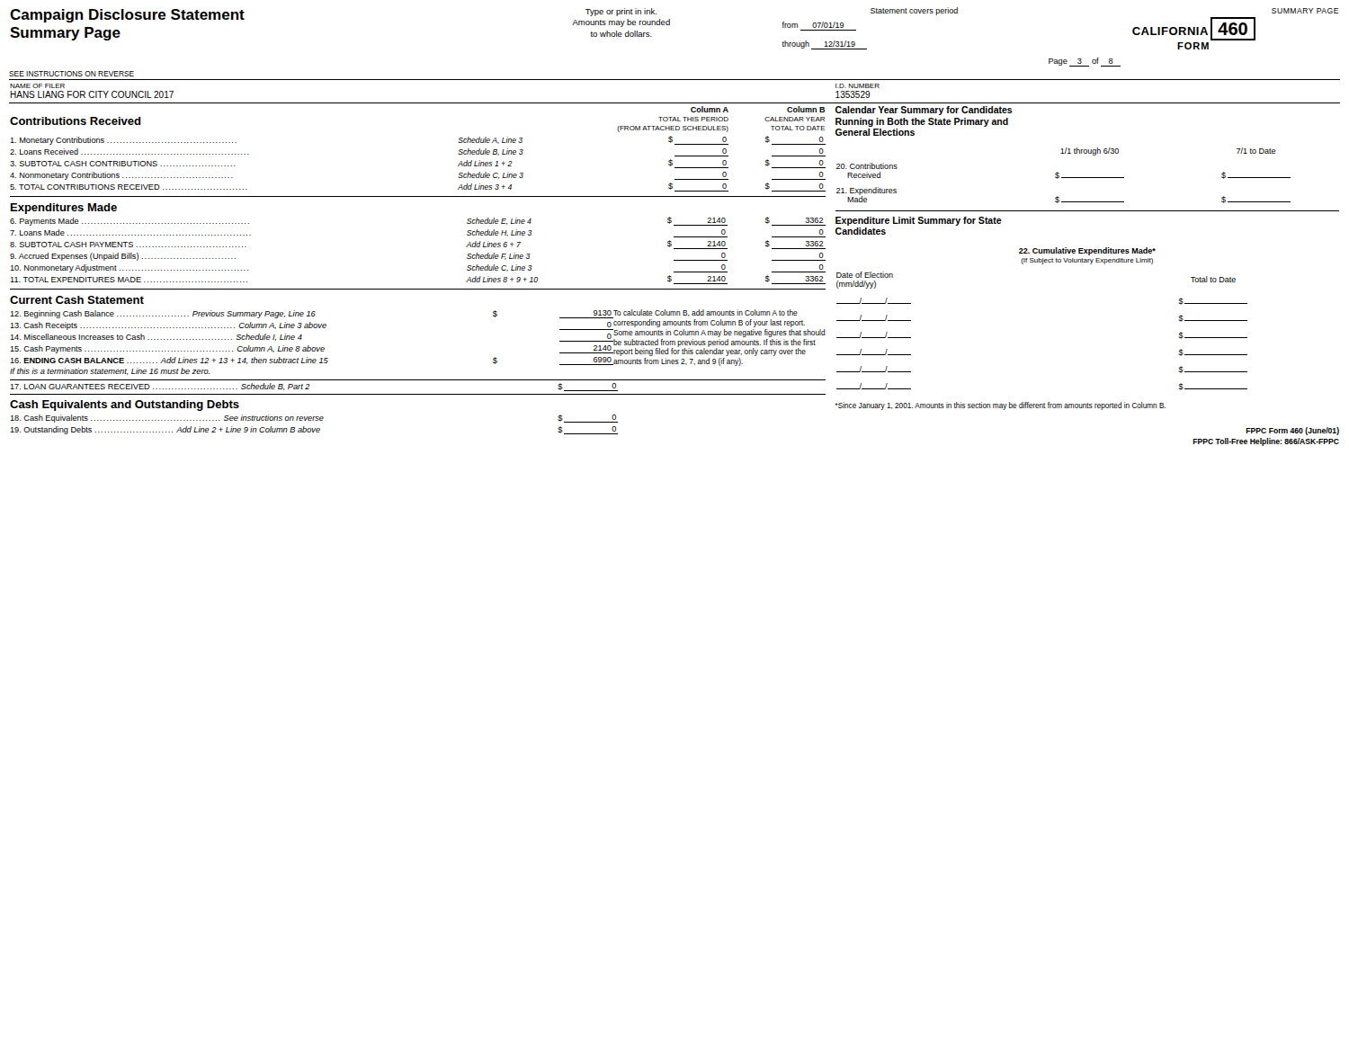| Campaign Disclosure Statement Summary Page | Type or print in ink. Amounts may be rounded to whole dollars. | Statement covers period from 07/01/19 through 12/31/19 | SUMMARY PAGE CALIFORNIA 460 FORM Page 3 of 8 |
SEE INSTRUCTIONS ON REVERSE
| NAME OF FILER HANS LIANG FOR CITY COUNCIL 2017 | I.D. NUMBER 1353529 |
| / Contributions Received / / Column A TOTAL THIS PERIOD (FROM ATTACHED SCHEDULES) / Column B CALENDAR YEAR TOTAL TO DATE / / 1. Monetary Contributions ......................................... / Schedule A, Line 3 / $ 0 / $ 0 / / 2. Loans Received ..................................................... / Schedule B, Line 3 / 0 / 0 / / 3. SUBTOTAL CASH CONTRIBUTIONS ........................ / Add Lines 1 + 2 / $ 0 / $ 0 / / 4. Nonmonetary Contributions ................................... / Schedule C, Line 3 / 0 / 0 / / 5. TOTAL CONTRIBUTIONS RECEIVED ........................... / Add Lines 3 + 4 / $ 0 / $ 0 / / Expenditures Made / / / / / 6. Payments Made ..................................................... / Schedule E, Line 4 / $ 2140 / $ 3362 / / 7. Loans Made .......................................................... / Schedule H, Line 3 / 0 / 0 / / 8. SUBTOTAL CASH PAYMENTS ................................... / Add Lines 6 + 7 / $ 2140 / $ 3362 / / 9. Accrued Expenses (Unpaid Bills) .............................. / Schedule F, Line 3 / 0 / 0 / / 10. Nonmonetary Adjustment ......................................... / Schedule C, Line 3 / 0 / 0 / / 11. TOTAL EXPENDITURES MADE ................................. / Add Lines 8 + 9 + 10 / $ 2140 / $ 3362 / / Current Cash Statement / / 12. Beginning Cash Balance ....................... Previous Summary Page, Line 16 / $ / 9130 / To calculate Column B, add amounts in Column A to the corresponding amounts from Column B of your last report. Some amounts in Column A may be negative figures that should be subtracted from previous period amounts. If this is the first report being filed for this calendar year, only carry over the amounts from Lines 2, 7, and 9 (if any). / / 13. Cash Receipts ................................................. Column A, Line 3 above / / 0 / / 14. Miscellaneous Increases to Cash ........................... Schedule I, Line 4 / / 0 / / 15. Cash Payments ............................................... Column A, Line 8 above / / 2140 / / 16. ENDING CASH BALANCE .......... Add Lines 12 + 13 + 14, then subtract Line 15 / $ / 6990 / / If this is a termination statement, Line 16 must be zero. / / / / 17. LOAN GUARANTEES RECEIVED ........................... Schedule B, Part 2 / $ / 0 / / Cash Equivalents and Outstanding Debts / / 18. Cash Equivalents ......................................... See instructions on reverse / $ / 0 / / 19. Outstanding Debts ......................... Add Line 2 + Line 9 in Column B above / $ / 0 / | Calendar Year Summary for Candidates Running in Both the State Primary and General Elections / / 1/1 through 6/30 / 7/1 to Date / / 20. Contributions Received / $ / $ / / 21. Expenditures Made / $ / $ / Expenditure Limit Summary for State Candidates 22. Cumulative Expenditures Made* (If Subject to Voluntary Expenditure Limit) / Date of Election (mm/dd/yy) / Total to Date / / / / / $ / / / / / $ / / / / / $ / / / / / $ / / / / / $ / / / / / $ / *Since January 1, 2001. Amounts in this section may be different from amounts reported in Column B. FPPC Form 460 (June/01) FPPC Toll-Free Helpline: 866/ASK-FPPC |